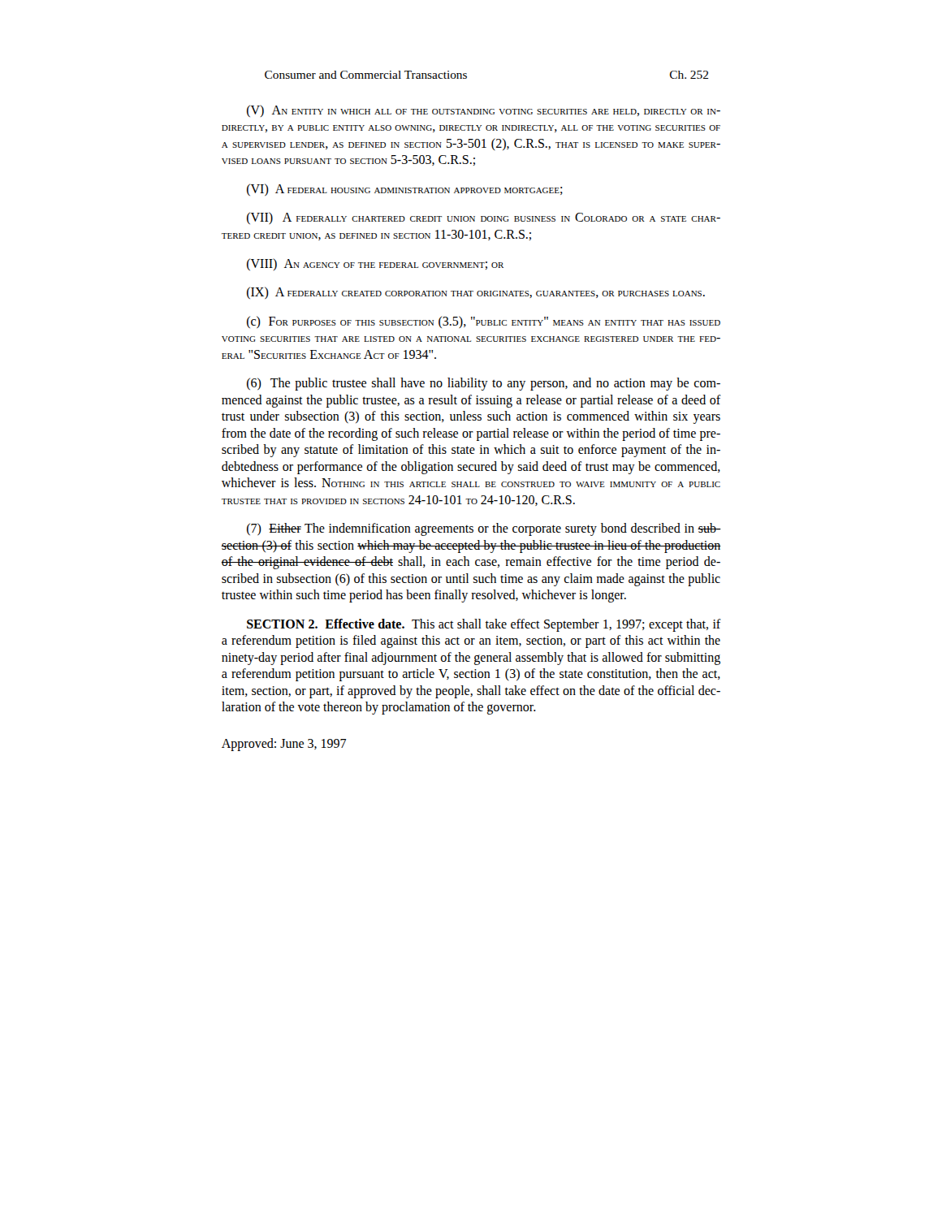Consumer and Commercial Transactions Ch. 252
(V) An entity in which all of the outstanding voting securities are held, directly or indirectly, by a public entity also owning, directly or indirectly, all of the voting securities of a supervised lender, as defined in section 5-3-501 (2), C.R.S., that is licensed to make supervised loans pursuant to section 5-3-503, C.R.S.;
(VI) A federal housing administration approved mortgagee;
(VII) A federally chartered credit union doing business in Colorado or a state chartered credit union, as defined in section 11-30-101, C.R.S.;
(VIII) An agency of the federal government; or
(IX) A federally created corporation that originates, guarantees, or purchases loans.
(c) For purposes of this subsection (3.5), "public entity" means an entity that has issued voting securities that are listed on a national securities exchange registered under the federal "Securities Exchange Act of 1934".
(6) The public trustee shall have no liability to any person, and no action may be commenced against the public trustee, as a result of issuing a release or partial release of a deed of trust under subsection (3) of this section, unless such action is commenced within six years from the date of the recording of such release or partial release or within the period of time prescribed by any statute of limitation of this state in which a suit to enforce payment of the indebtedness or performance of the obligation secured by said deed of trust may be commenced, whichever is less. Nothing in this article shall be construed to waive immunity of a public trustee that is provided in sections 24-10-101 to 24-10-120, C.R.S.
(7) Either The indemnification agreements or the corporate surety bond described in subsection (3) of this section which may be accepted by the public trustee in lieu of the production of the original evidence of debt shall, in each case, remain effective for the time period described in subsection (6) of this section or until such time as any claim made against the public trustee within such time period has been finally resolved, whichever is longer.
SECTION 2. Effective date. This act shall take effect September 1, 1997; except that, if a referendum petition is filed against this act or an item, section, or part of this act within the ninety-day period after final adjournment of the general assembly that is allowed for submitting a referendum petition pursuant to article V, section 1 (3) of the state constitution, then the act, item, section, or part, if approved by the people, shall take effect on the date of the official declaration of the vote thereon by proclamation of the governor.
Approved: June 3, 1997